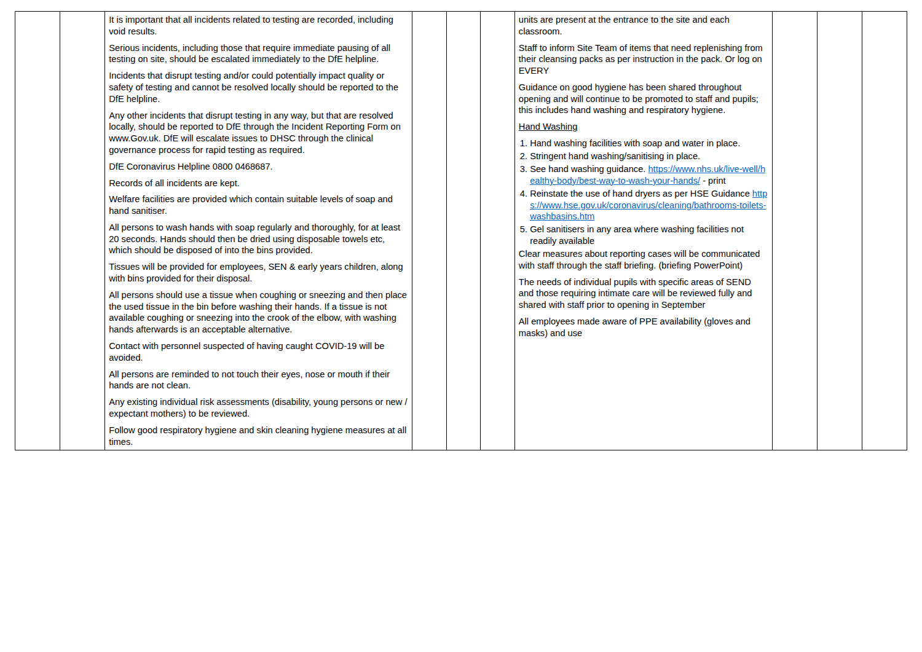| | | It is important that all incidents related to testing are recorded, including void results. Serious incidents, including those that require immediate pausing of all testing on site, should be escalated immediately to the DfE helpline. Incidents that disrupt testing and/or could potentially impact quality or safety of testing and cannot be resolved locally should be reported to the DfE helpline. Any other incidents that disrupt testing in any way, but that are resolved locally, should be reported to DfE through the Incident Reporting Form on www.Gov.uk. DfE will escalate issues to DHSC through the clinical governance process for rapid testing as required. DfE Coronavirus Helpline 0800 0468687. Records of all incidents are kept. Welfare facilities are provided which contain suitable levels of soap and hand sanitiser. All persons to wash hands with soap regularly and thoroughly, for at least 20 seconds. Hands should then be dried using disposable towels etc, which should be disposed of into the bins provided. Tissues will be provided for employees, SEN & early years children, along with bins provided for their disposal. All persons should use a tissue when coughing or sneezing and then place the used tissue in the bin before washing their hands. If a tissue is not available coughing or sneezing into the crook of the elbow, with washing hands afterwards is an acceptable alternative. Contact with personnel suspected of having caught COVID-19 will be avoided. All persons are reminded to not touch their eyes, nose or mouth if their hands are not clean. Any existing individual risk assessments (disability, young persons or new / expectant mothers) to be reviewed. Follow good respiratory hygiene and skin cleaning hygiene measures at all times. | | | | units are present at the entrance to the site and each classroom. Staff to inform Site Team of items that need replenishing from their cleansing packs as per instruction in the pack. Or log on EVERY Guidance on good hygiene has been shared throughout opening and will continue to be promoted to staff and pupils; this includes hand washing and respiratory hygiene. Hand Washing Hand washing facilities with soap and water in place. Stringent hand washing/sanitising in place. See hand washing guidance. https://www.nhs.uk/live-well/healthy-body/best-way-to-wash-your-hands/ - print Reinstate the use of hand dryers as per HSE Guidance https://www.hse.gov.uk/coronavirus/cleaning/bathrooms-toilets-washbasins.htm Gel sanitisers in any area where washing facilities not readily available Clear measures about reporting cases will be communicated with staff through the staff briefing. (briefing PowerPoint) The needs of individual pupils with specific areas of SEND and those requiring intimate care will be reviewed fully and shared with staff prior to opening in September All employees made aware of PPE availability (gloves and masks) and use | | | |